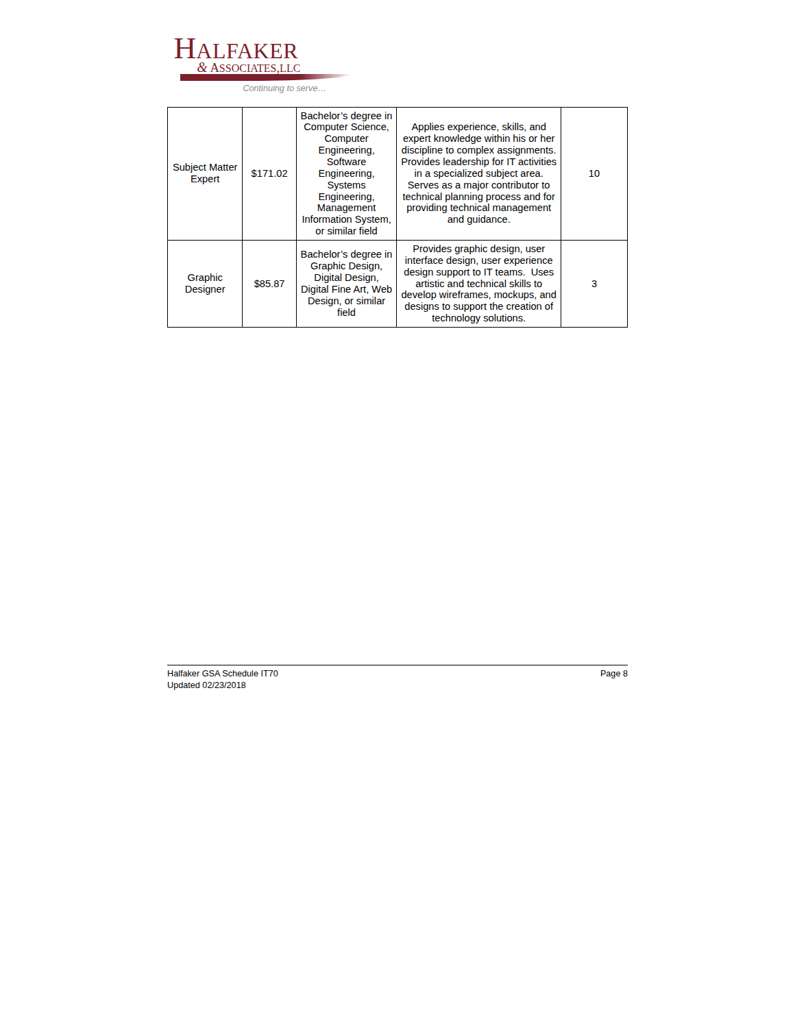HALFAKER
& ASSOCIATES,LLC
Continuing to serve…
| Subject Matter Expert | $171.02 | Bachelor’s degree in Computer Science, Computer Engineering, Software Engineering, Systems Engineering, Management Information System, or similar field | Applies experience, skills, and expert knowledge within his or her discipline to complex assignments. Provides leadership for IT activities in a specialized subject area. Serves as a major contributor to technical planning process and for providing technical management and guidance. | 10 |
| Graphic Designer | $85.87 | Bachelor’s degree in Graphic Design, Digital Design, Digital Fine Art, Web Design, or similar field | Provides graphic design, user interface design, user experience design support to IT teams. Uses artistic and technical skills to develop wireframes, mockups, and designs to support the creation of technology solutions. | 3 |
Halfaker GSA Schedule IT70
Updated 02/23/2018
Page 8